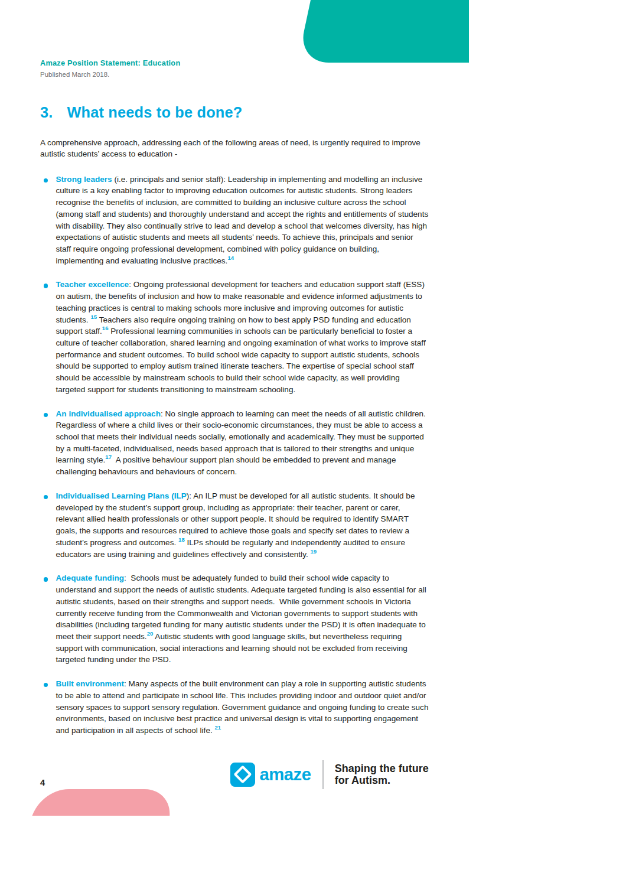Amaze Position Statement: Education
Published March 2018.
3. What needs to be done?
A comprehensive approach, addressing each of the following areas of need, is urgently required to improve autistic students’ access to education -
Strong leaders (i.e. principals and senior staff): Leadership in implementing and modelling an inclusive culture is a key enabling factor to improving education outcomes for autistic students. Strong leaders recognise the benefits of inclusion, are committed to building an inclusive culture across the school (among staff and students) and thoroughly understand and accept the rights and entitlements of students with disability. They also continually strive to lead and develop a school that welcomes diversity, has high expectations of autistic students and meets all students’ needs. To achieve this, principals and senior staff require ongoing professional development, combined with policy guidance on building, implementing and evaluating inclusive practices.14
Teacher excellence: Ongoing professional development for teachers and education support staff (ESS) on autism, the benefits of inclusion and how to make reasonable and evidence informed adjustments to teaching practices is central to making schools more inclusive and improving outcomes for autistic students. 15 Teachers also require ongoing training on how to best apply PSD funding and education support staff.16 Professional learning communities in schools can be particularly beneficial to foster a culture of teacher collaboration, shared learning and ongoing examination of what works to improve staff performance and student outcomes. To build school wide capacity to support autistic students, schools should be supported to employ autism trained itinerate teachers. The expertise of special school staff should be accessible by mainstream schools to build their school wide capacity, as well providing targeted support for students transitioning to mainstream schooling.
An individualised approach: No single approach to learning can meet the needs of all autistic children. Regardless of where a child lives or their socio-economic circumstances, they must be able to access a school that meets their individual needs socially, emotionally and academically. They must be supported by a multi-faceted, individualised, needs based approach that is tailored to their strengths and unique learning style.17 A positive behaviour support plan should be embedded to prevent and manage challenging behaviours and behaviours of concern.
Individualised Learning Plans (ILP): An ILP must be developed for all autistic students. It should be developed by the student’s support group, including as appropriate: their teacher, parent or carer, relevant allied health professionals or other support people. It should be required to identify SMART goals, the supports and resources required to achieve those goals and specify set dates to review a student’s progress and outcomes. 18 ILPs should be regularly and independently audited to ensure educators are using training and guidelines effectively and consistently. 19
Adequate funding: Schools must be adequately funded to build their school wide capacity to understand and support the needs of autistic students. Adequate targeted funding is also essential for all autistic students, based on their strengths and support needs. While government schools in Victoria currently receive funding from the Commonwealth and Victorian governments to support students with disabilities (including targeted funding for many autistic students under the PSD) it is often inadequate to meet their support needs.20 Autistic students with good language skills, but nevertheless requiring support with communication, social interactions and learning should not be excluded from receiving targeted funding under the PSD.
Built environment: Many aspects of the built environment can play a role in supporting autistic students to be able to attend and participate in school life. This includes providing indoor and outdoor quiet and/or sensory spaces to support sensory regulation. Government guidance and ongoing funding to create such environments, based on inclusive best practice and universal design is vital to supporting engagement and participation in all aspects of school life. 21
4
amaze
Shaping the future
for Autism.